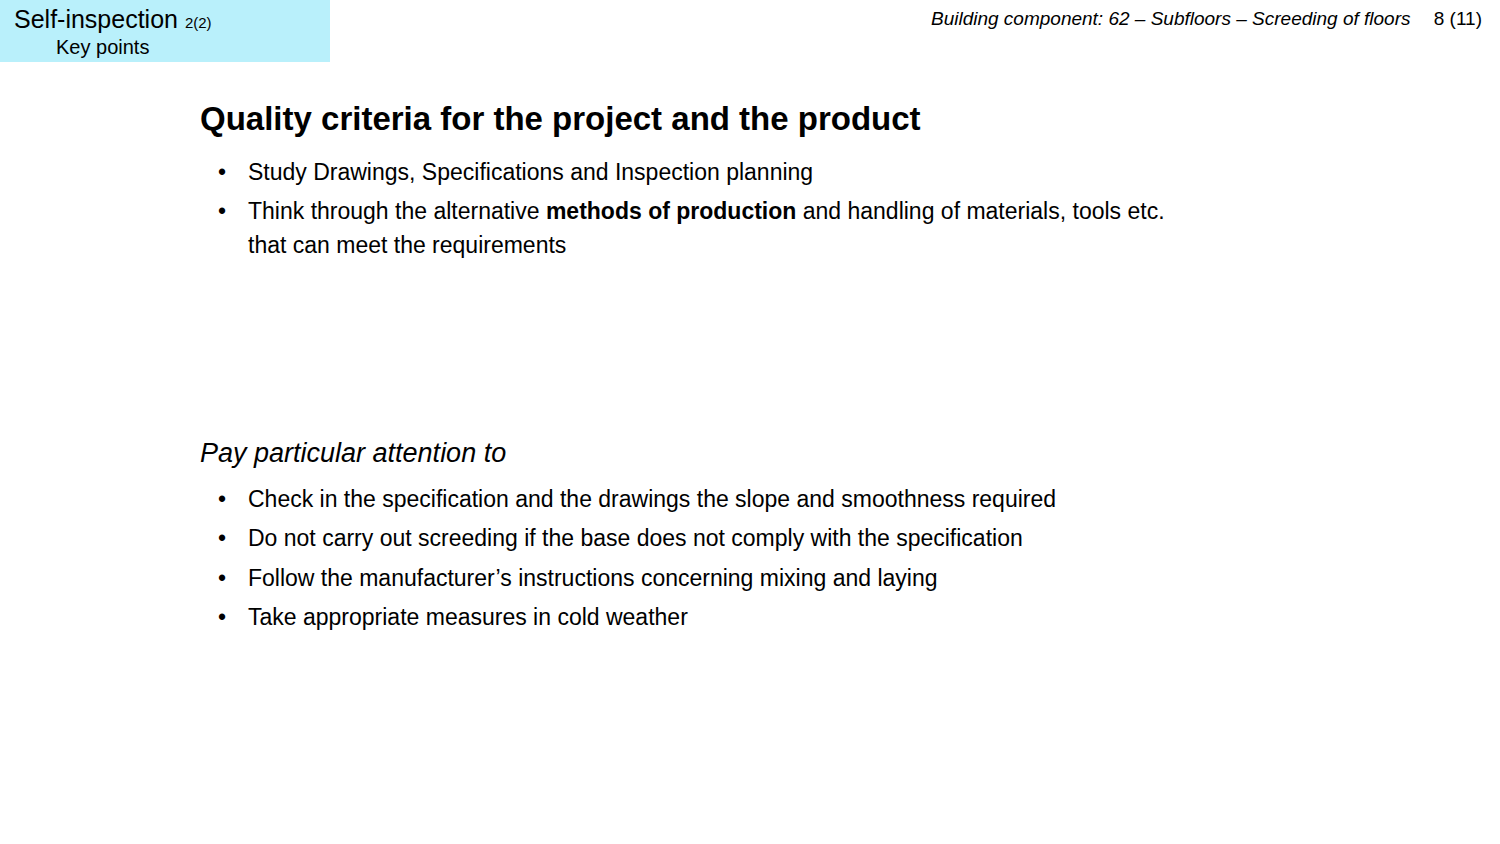Self-inspection 2(2)
Key points
Building component: 62 – Subfloors – Screeding of floors 8 (11)
Quality criteria for the project and the product
Study Drawings, Specifications and Inspection planning
Think through the alternative methods of production and handling of materials, tools etc. that can meet the requirements
Pay particular attention to
Check in the specification and the drawings the slope and smoothness required
Do not carry out screeding if the base does not comply with the specification
Follow the manufacturer’s instructions concerning mixing and laying
Take appropriate measures in cold weather